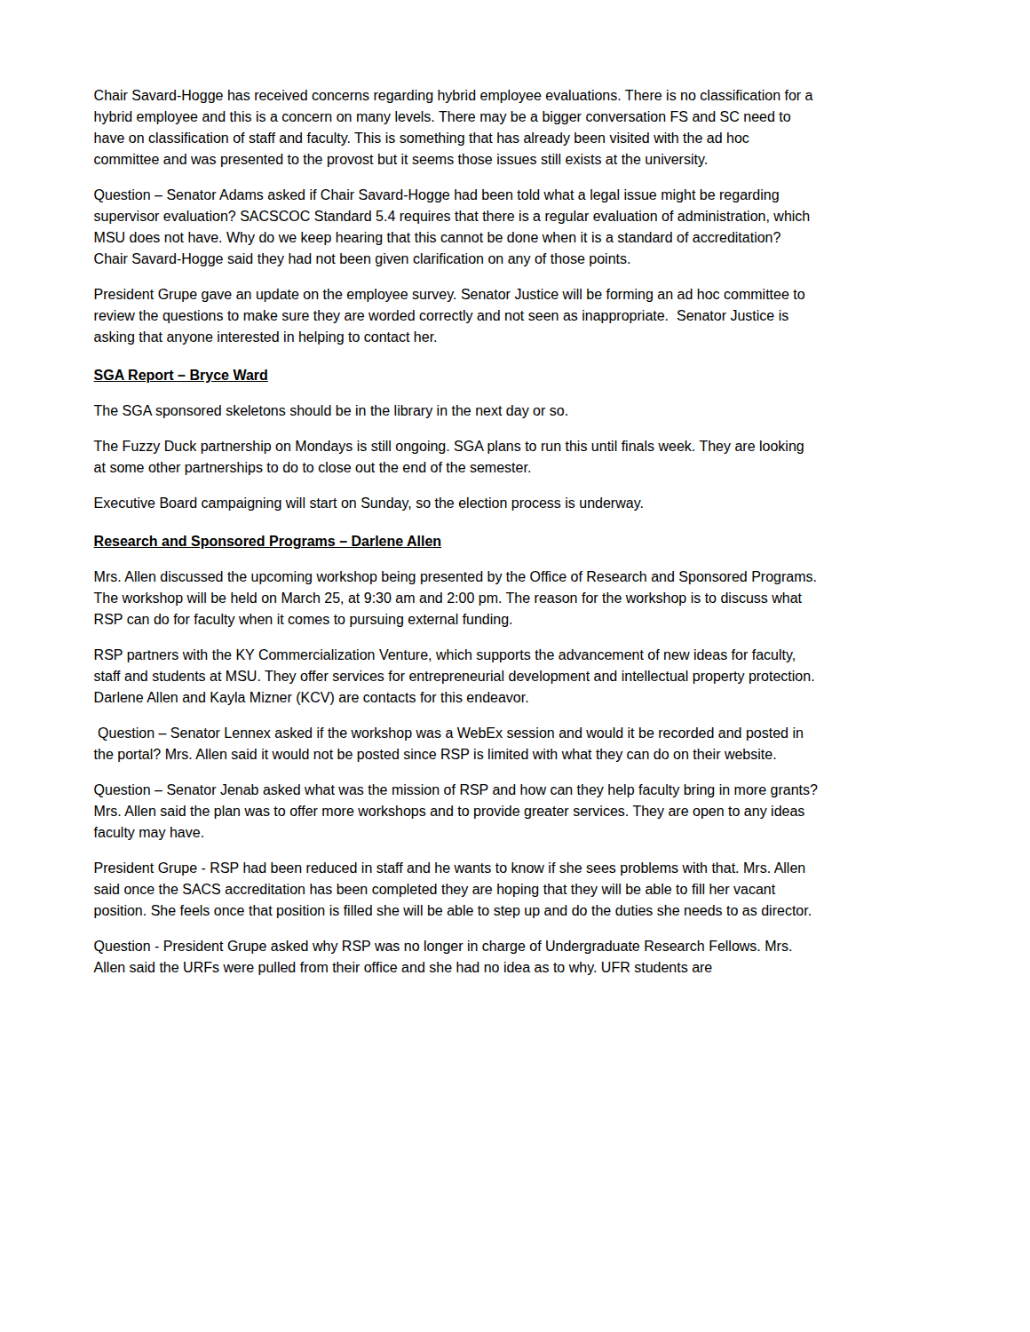Chair Savard-Hogge has received concerns regarding hybrid employee evaluations. There is no classification for a hybrid employee and this is a concern on many levels. There may be a bigger conversation FS and SC need to have on classification of staff and faculty. This is something that has already been visited with the ad hoc committee and was presented to the provost but it seems those issues still exists at the university.
Question – Senator Adams asked if Chair Savard-Hogge had been told what a legal issue might be regarding supervisor evaluation? SACSCOC Standard 5.4 requires that there is a regular evaluation of administration, which MSU does not have. Why do we keep hearing that this cannot be done when it is a standard of accreditation? Chair Savard-Hogge said they had not been given clarification on any of those points.
President Grupe gave an update on the employee survey. Senator Justice will be forming an ad hoc committee to review the questions to make sure they are worded correctly and not seen as inappropriate. Senator Justice is asking that anyone interested in helping to contact her.
SGA Report – Bryce Ward
The SGA sponsored skeletons should be in the library in the next day or so.
The Fuzzy Duck partnership on Mondays is still ongoing. SGA plans to run this until finals week. They are looking at some other partnerships to do to close out the end of the semester.
Executive Board campaigning will start on Sunday, so the election process is underway.
Research and Sponsored Programs – Darlene Allen
Mrs. Allen discussed the upcoming workshop being presented by the Office of Research and Sponsored Programs. The workshop will be held on March 25, at 9:30 am and 2:00 pm. The reason for the workshop is to discuss what RSP can do for faculty when it comes to pursuing external funding.
RSP partners with the KY Commercialization Venture, which supports the advancement of new ideas for faculty, staff and students at MSU. They offer services for entrepreneurial development and intellectual property protection. Darlene Allen and Kayla Mizner (KCV) are contacts for this endeavor.
Question – Senator Lennex asked if the workshop was a WebEx session and would it be recorded and posted in the portal? Mrs. Allen said it would not be posted since RSP is limited with what they can do on their website.
Question – Senator Jenab asked what was the mission of RSP and how can they help faculty bring in more grants? Mrs. Allen said the plan was to offer more workshops and to provide greater services. They are open to any ideas faculty may have.
President Grupe - RSP had been reduced in staff and he wants to know if she sees problems with that. Mrs. Allen said once the SACS accreditation has been completed they are hoping that they will be able to fill her vacant position. She feels once that position is filled she will be able to step up and do the duties she needs to as director.
Question - President Grupe asked why RSP was no longer in charge of Undergraduate Research Fellows. Mrs. Allen said the URFs were pulled from their office and she had no idea as to why. UFR students are